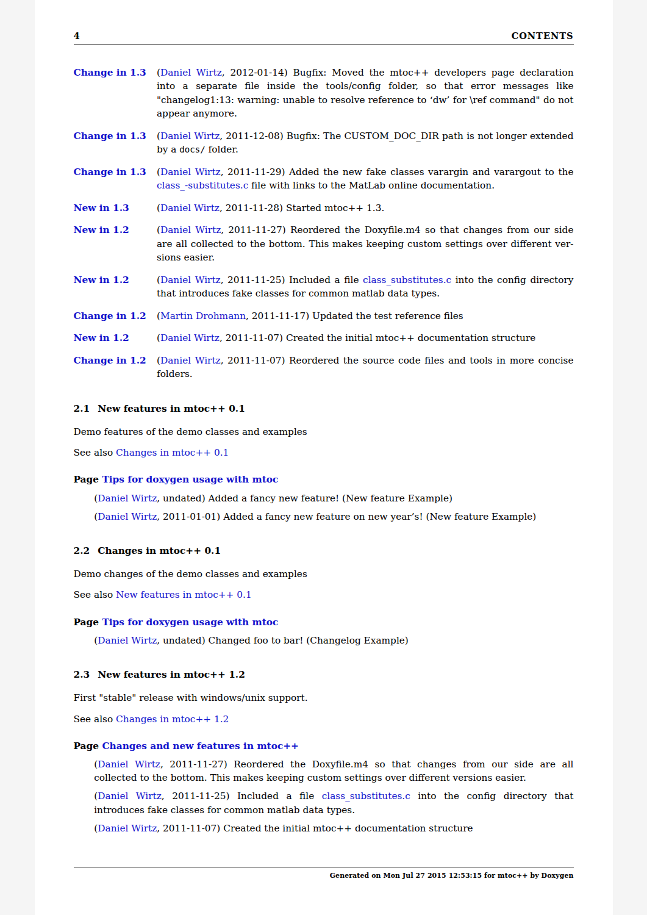4 CONTENTS
Change in 1.3
(Daniel Wirtz, 2012-01-14) Bugfix: Moved the mtoc++ developers page declaration into a separate file inside the tools/config folder, so that error messages like "changelog1:13: warning: unable to resolve reference to ‘dw’ for \ref command" do not appear anymore.
Change in 1.3
(Daniel Wirtz, 2011-12-08) Bugfix: The CUSTOM_DOC_DIR path is not longer extended by a docs/ folder.
Change in 1.3
(Daniel Wirtz, 2011-11-29) Added the new fake classes varargin and varargout to the class_-substitutes.c file with links to the MatLab online documentation.
New in 1.3
(Daniel Wirtz, 2011-11-28) Started mtoc++ 1.3.
New in 1.2
(Daniel Wirtz, 2011-11-27) Reordered the Doxyfile.m4 so that changes from our side are all collected to the bottom. This makes keeping custom settings over different versions easier.
New in 1.2
(Daniel Wirtz, 2011-11-25) Included a file class_substitutes.c into the config directory that introduces fake classes for common matlab data types.
Change in 1.2
(Martin Drohmann, 2011-11-17) Updated the test reference files
New in 1.2
(Daniel Wirtz, 2011-11-07) Created the initial mtoc++ documentation structure
Change in 1.2
(Daniel Wirtz, 2011-11-07) Reordered the source code files and tools in more concise folders.
2.1 New features in mtoc++ 0.1
Demo features of the demo classes and examples
See also Changes in mtoc++ 0.1
Page Tips for doxygen usage with mtoc
(Daniel Wirtz, undated) Added a fancy new feature! (New feature Example)
(Daniel Wirtz, 2011-01-01) Added a fancy new feature on new year’s! (New feature Example)
2.2 Changes in mtoc++ 0.1
Demo changes of the demo classes and examples
See also New features in mtoc++ 0.1
Page Tips for doxygen usage with mtoc
(Daniel Wirtz, undated) Changed foo to bar! (Changelog Example)
2.3 New features in mtoc++ 1.2
First "stable" release with windows/unix support.
See also Changes in mtoc++ 1.2
Page Changes and new features in mtoc++
(Daniel Wirtz, 2011-11-27) Reordered the Doxyfile.m4 so that changes from our side are all collected to the bottom. This makes keeping custom settings over different versions easier.
(Daniel Wirtz, 2011-11-25) Included a file class_substitutes.c into the config directory that introduces fake classes for common matlab data types.
(Daniel Wirtz, 2011-11-07) Created the initial mtoc++ documentation structure
Generated on Mon Jul 27 2015 12:53:15 for mtoc++ by Doxygen